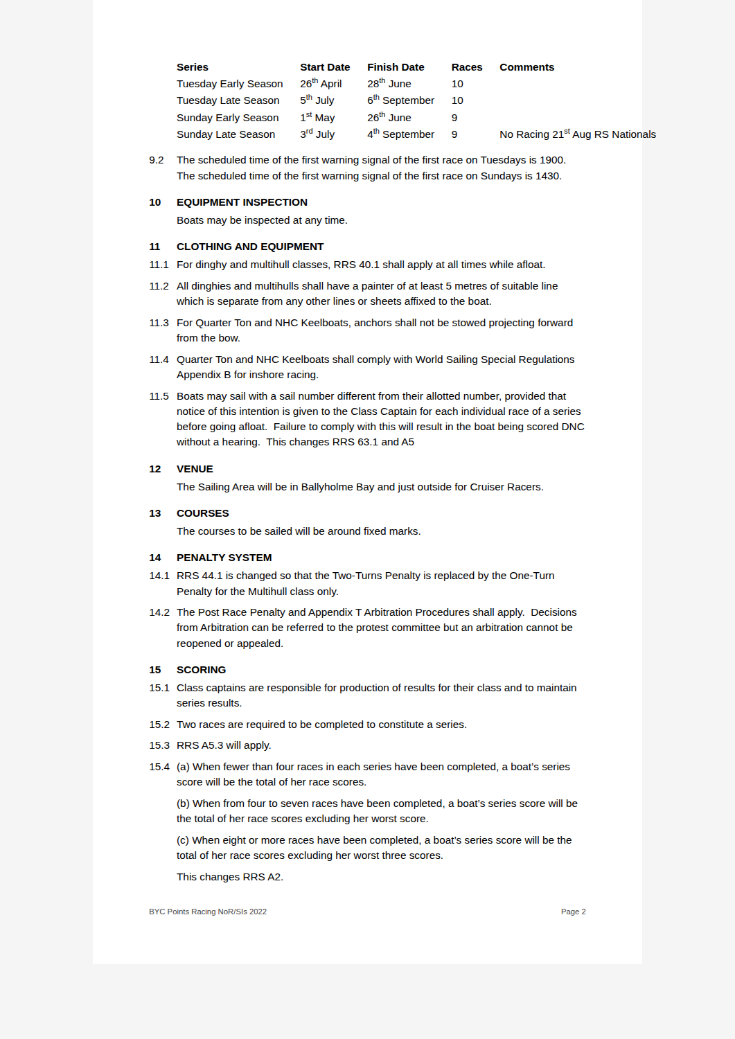| Series | Start Date | Finish Date | Races | Comments |
| --- | --- | --- | --- | --- |
| Tuesday Early Season | 26 th April | 28 th June | 10 | |
| Tuesday Late Season | 5 th July | 6 th September | 10 | |
| Sunday Early Season | 1 st May | 26 th June | 9 | |
| Sunday Late Season | 3 rd July | 4 th September | 9 | No Racing 21 st Aug RS Nationals |
9.2 The scheduled time of the first warning signal of the first race on Tuesdays is 1900. The scheduled time of the first warning signal of the first race on Sundays is 1430.
10 EQUIPMENT INSPECTION
Boats may be inspected at any time.
11 CLOTHING AND EQUIPMENT
11.1 For dinghy and multihull classes, RRS 40.1 shall apply at all times while afloat.
11.2 All dinghies and multihulls shall have a painter of at least 5 metres of suitable line which is separate from any other lines or sheets affixed to the boat.
11.3 For Quarter Ton and NHC Keelboats, anchors shall not be stowed projecting forward from the bow.
11.4 Quarter Ton and NHC Keelboats shall comply with World Sailing Special Regulations Appendix B for inshore racing.
11.5 Boats may sail with a sail number different from their allotted number, provided that notice of this intention is given to the Class Captain for each individual race of a series before going afloat. Failure to comply with this will result in the boat being scored DNC without a hearing. This changes RRS 63.1 and A5
12 VENUE
The Sailing Area will be in Ballyholme Bay and just outside for Cruiser Racers.
13 COURSES
The courses to be sailed will be around fixed marks.
14 PENALTY SYSTEM
14.1 RRS 44.1 is changed so that the Two-Turns Penalty is replaced by the One-Turn Penalty for the Multihull class only.
14.2 The Post Race Penalty and Appendix T Arbitration Procedures shall apply. Decisions from Arbitration can be referred to the protest committee but an arbitration cannot be reopened or appealed.
15 SCORING
15.1 Class captains are responsible for production of results for their class and to maintain series results.
15.2 Two races are required to be completed to constitute a series.
15.3 RRS A5.3 will apply.
15.4
(a) When fewer than four races in each series have been completed, a boat’s series score will be the total of her race scores.
(b) When from four to seven races have been completed, a boat’s series score will be the total of her race scores excluding her worst score.
(c) When eight or more races have been completed, a boat’s series score will be the total of her race scores excluding her worst three scores.
This changes RRS A2.
BYC Points Racing NoR/SIs 2022 Page 2